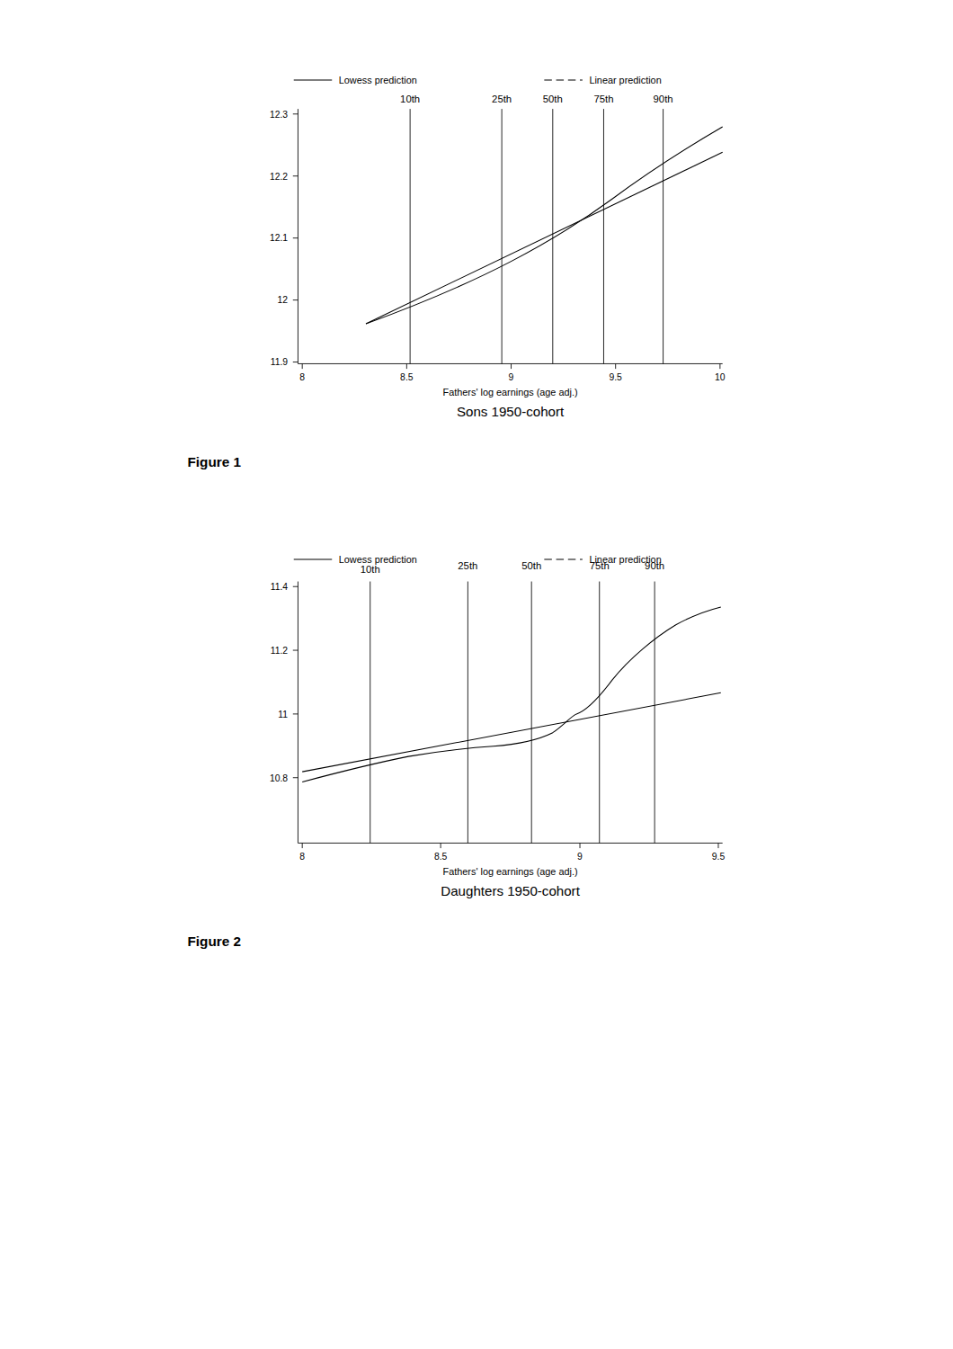Lowess prediction Linear prediction 10th 25th 50th 75th 90th 12.3 12.2 12.1 12 11.9 8 8.5 9 9.5 10 Fathers' log earnings (age adj.) Sons 1950-cohort
Figure 1
Lowess prediction Linear prediction 10th 25th 50th 75th 90th 11.4 11.2 11 10.8 8 8.5 9 9.5 Fathers' log earnings (age adj.) Daughters 1950-cohort
Figure 2